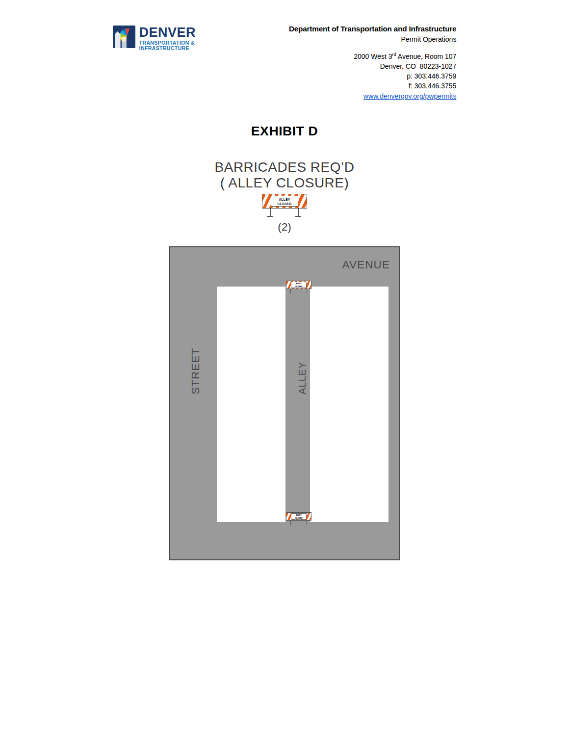DENVER
TRANSPORTATION &
INFRASTRUCTURE
Department of Transportation and Infrastructure
Permit Operations
2000 West 3rd Avenue, Room 107
Denver, CO 80223-1027
p: 303.446.3759
f: 303.446.3755
www.denvergov.org/pwpermits
EXHIBIT D
BARRICADES REQ’D
( ALLEY CLOSURE)
ALLEY
CLOSED
(2)
AVENUE
STREET
ALLEY
ALLEY
CLOSED
ALLEY
CLOSED